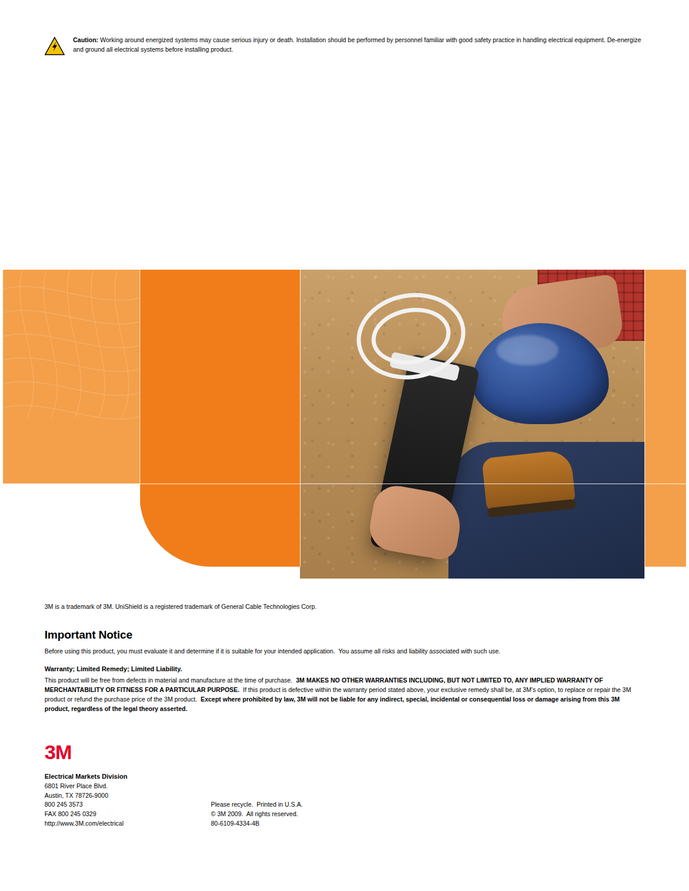Caution: Working around energized systems may cause serious injury or death. Installation should be performed by personnel familiar with good safety practice in handling electrical equipment. De-energize and ground all electrical systems before installing product.
3M is a trademark of 3M. UniShield is a registered trademark of General Cable Technologies Corp.
Important Notice
Before using this product, you must evaluate it and determine if it is suitable for your intended application. You assume all risks and liability associated with such use.
Warranty; Limited Remedy; Limited Liability.
This product will be free from defects in material and manufacture at the time of purchase. 3M MAKES NO OTHER WARRANTIES INCLUDING, BUT NOT LIMITED TO, ANY IMPLIED WARRANTY OF MERCHANTABILITY OR FITNESS FOR A PARTICULAR PURPOSE. If this product is defective within the warranty period stated above, your exclusive remedy shall be, at 3M's option, to replace or repair the 3M product or refund the purchase price of the 3M product. Except where prohibited by law, 3M will not be liable for any indirect, special, incidental or consequential loss or damage arising from this 3M product, regardless of the legal theory asserted.
3M
Electrical Markets Division
6801 River Place Blvd.
Austin, TX 78726-9000
| 800 245 3573 | Please recycle. Printed in U.S.A. |
| FAX 800 245 0329 | © 3M 2009. All rights reserved. |
| http://www.3M.com/electrical | 80-6109-4334-4B |